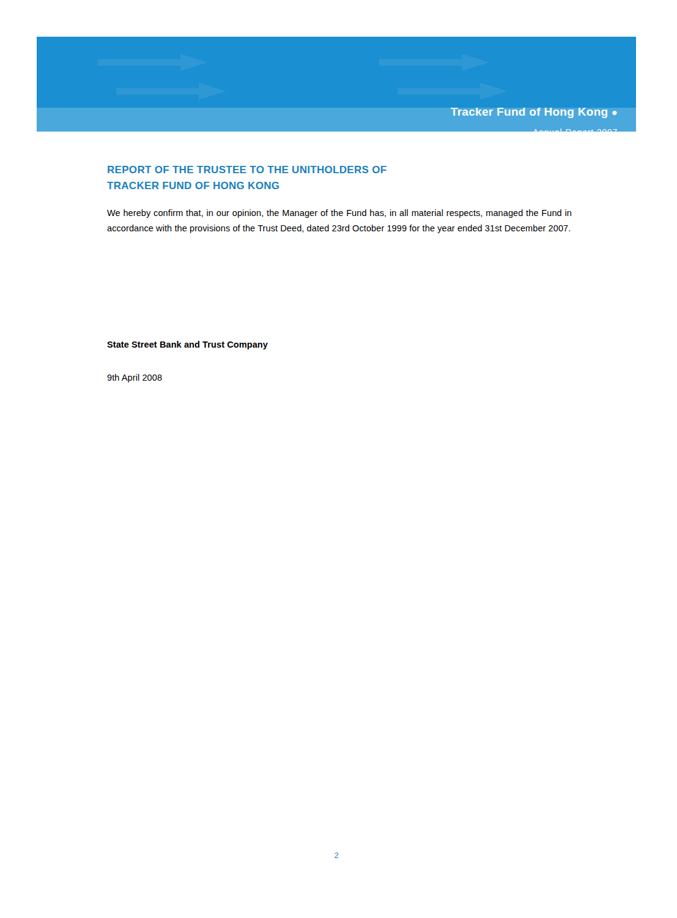Tracker Fund of Hong Kong ●
Annual Report 2007
REPORT OF THE TRUSTEE TO THE UNITHOLDERS OF
TRACKER FUND OF HONG KONG
We hereby confirm that, in our opinion, the Manager of the Fund has, in all material respects, managed the Fund in accordance with the provisions of the Trust Deed, dated 23rd October 1999 for the year ended 31st December 2007.
State Street Bank and Trust Company
9th April 2008
2